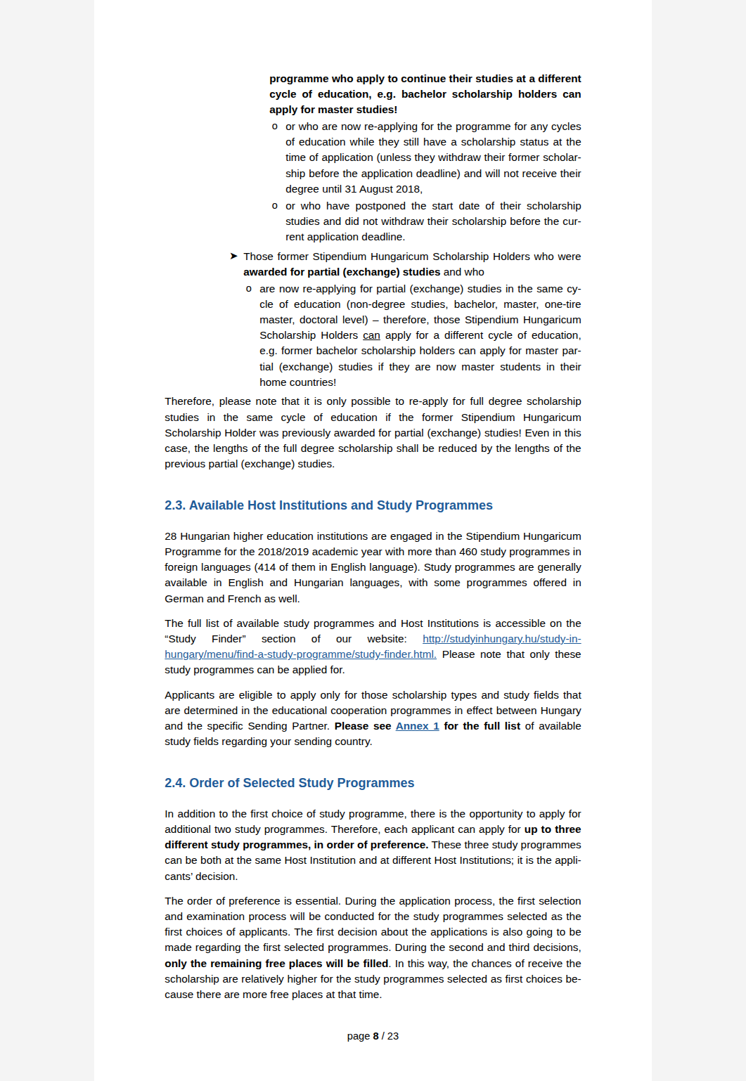programme who apply to continue their studies at a different cycle of education, e.g. bachelor scholarship holders can apply for master studies!
or who are now re-applying for the programme for any cycles of education while they still have a scholarship status at the time of application (unless they withdraw their former scholarship before the application deadline) and will not receive their degree until 31 August 2018,
or who have postponed the start date of their scholarship studies and did not withdraw their scholarship before the current application deadline.
Those former Stipendium Hungaricum Scholarship Holders who were awarded for partial (exchange) studies and who
are now re-applying for partial (exchange) studies in the same cycle of education (non-degree studies, bachelor, master, one-tire master, doctoral level) – therefore, those Stipendium Hungaricum Scholarship Holders can apply for a different cycle of education, e.g. former bachelor scholarship holders can apply for master partial (exchange) studies if they are now master students in their home countries!
Therefore, please note that it is only possible to re-apply for full degree scholarship studies in the same cycle of education if the former Stipendium Hungaricum Scholarship Holder was previously awarded for partial (exchange) studies! Even in this case, the lengths of the full degree scholarship shall be reduced by the lengths of the previous partial (exchange) studies.
2.3. Available Host Institutions and Study Programmes
28 Hungarian higher education institutions are engaged in the Stipendium Hungaricum Programme for the 2018/2019 academic year with more than 460 study programmes in foreign languages (414 of them in English language). Study programmes are generally available in English and Hungarian languages, with some programmes offered in German and French as well.
The full list of available study programmes and Host Institutions is accessible on the “Study Finder” section of our website: http://studyinhungary.hu/study-in-hungary/menu/find-a-study-programme/study-finder.html. Please note that only these study programmes can be applied for.
Applicants are eligible to apply only for those scholarship types and study fields that are determined in the educational cooperation programmes in effect between Hungary and the specific Sending Partner. Please see Annex 1 for the full list of available study fields regarding your sending country.
2.4. Order of Selected Study Programmes
In addition to the first choice of study programme, there is the opportunity to apply for additional two study programmes. Therefore, each applicant can apply for up to three different study programmes, in order of preference. These three study programmes can be both at the same Host Institution and at different Host Institutions; it is the applicants’ decision.
The order of preference is essential. During the application process, the first selection and examination process will be conducted for the study programmes selected as the first choices of applicants. The first decision about the applications is also going to be made regarding the first selected programmes. During the second and third decisions, only the remaining free places will be filled. In this way, the chances of receive the scholarship are relatively higher for the study programmes selected as first choices because there are more free places at that time.
page 8 / 23